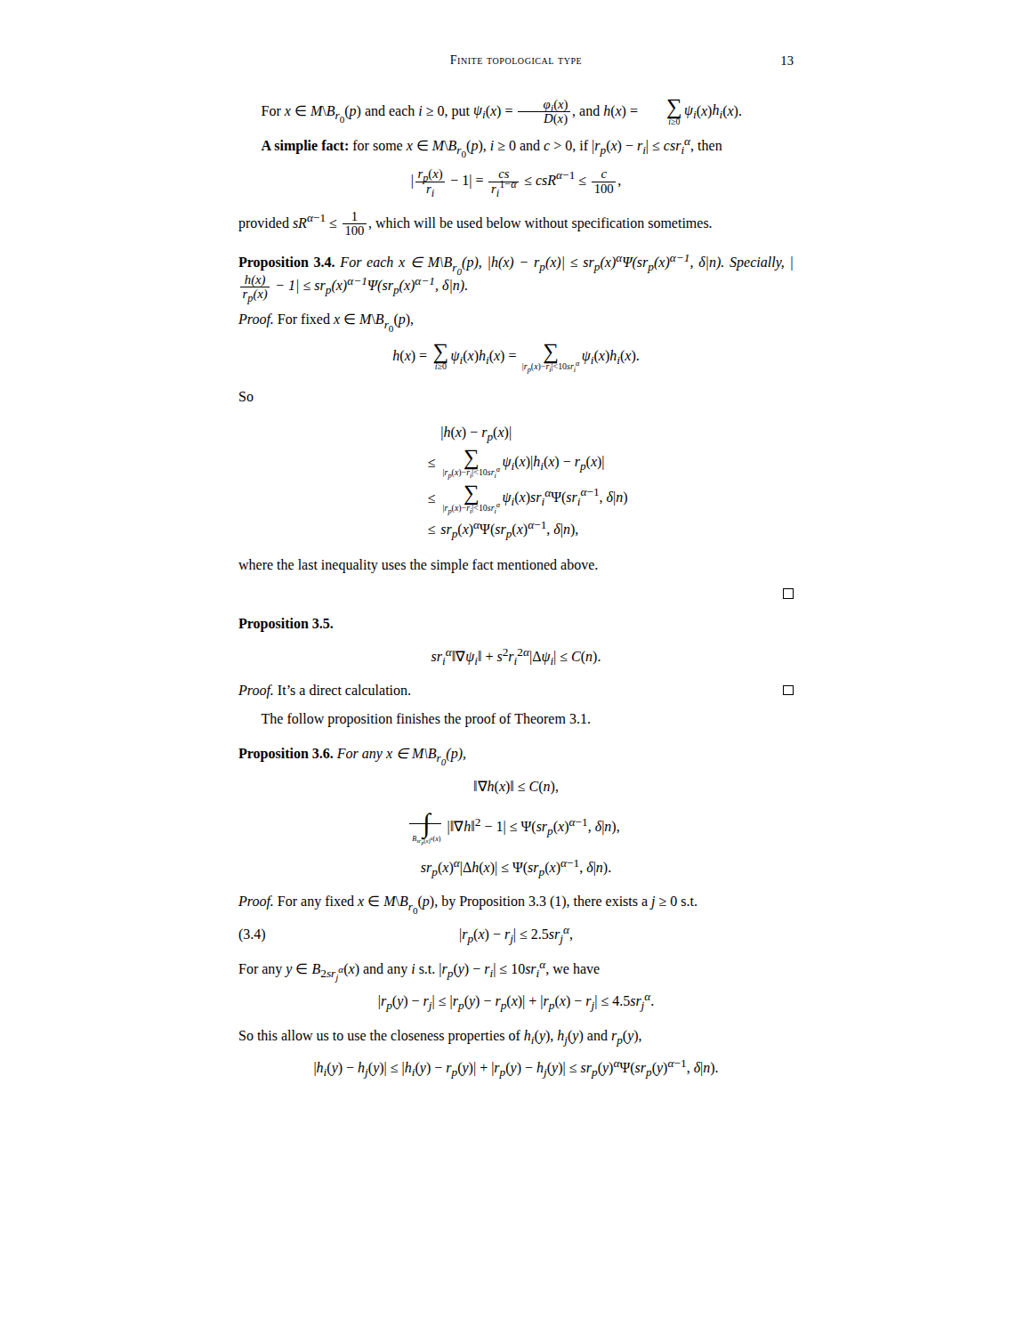Finite topological type 13
For x ∈ M\Br0(p) and each i ≥ 0, put ψi(x) = φi(x) D(x), and h(x) = ∑i≥0 ψi(x)hi(x).
A simplie fact: for some x ∈ M\Br0(p), i ≥ 0 and c > 0, if |rp(x) − ri| ≤ csriα, then
|rp(x) ri − 1| = cs ri1−α ≤ csRα−1 ≤ c 100,
provided sRα−1 ≤ 1100, which will be used below without specification sometimes.
Proposition 3.4. For each x ∈ M\Br0(p), |h(x) − rp(x)| ≤ srp(x)αΨ(srp(x)α−1, δ|n). Specially, |h(x) rp(x) − 1| ≤ srp(x)α−1Ψ(srp(x)α−1, δ|n).
Proof. For fixed x ∈ M\Br0(p),
h(x) = ∑i≥0 ψi(x)hi(x) = ∑|rp(x)−ri|<10sriα ψi(x)hi(x).
So
| | / h ( x ) − r p ( x )/ |
| ≤ | ∑ / r p ( x )− r i /<10 sr i α ψ i ( x )/ h i ( x ) − r p ( x )/ |
| ≤ | ∑ / r p ( x )− r i /<10 sr i α ψ i ( x ) sr i α Ψ( sr i α −1 , δ / n ) |
| ≤ | sr p ( x ) α Ψ( sr p ( x ) α −1 , δ / n ), |
where the last inequality uses the simple fact mentioned above.
Proposition 3.5.
sriα‖∇ψi‖ + s2ri2α|Δψi| ≤ C(n).
Proof. It’s a direct calculation.
The follow proposition finishes the proof of Theorem 3.1.
Proposition 3.6. For any x ∈ M\Br0(p),
‖∇h(x)‖ ≤ C(n),
∫Bsrp(x)α(x) |‖∇h‖2 − 1| ≤ Ψ(srp(x)α−1, δ|n),
srp(x)α|Δh(x)| ≤ Ψ(srp(x)α−1, δ|n).
Proof. For any fixed x ∈ M\Br0(p), by Proposition 3.3 (1), there exists a j ≥ 0 s.t.
(3.4)
|rp(x) − rj| ≤ 2.5srjα,
For any y ∈ B2srjα(x) and any i s.t. |rp(y) − ri| ≤ 10sriα, we have
|rp(y) − rj| ≤ |rp(y) − rp(x)| + |rp(x) − rj| ≤ 4.5srjα.
So this allow us to use the closeness properties of hi(y), hj(y) and rp(y),
|hi(y) − hj(y)| ≤ |hi(y) − rp(y)| + |rp(y) − hj(y)| ≤ srp(y)αΨ(srp(y)α−1, δ|n).